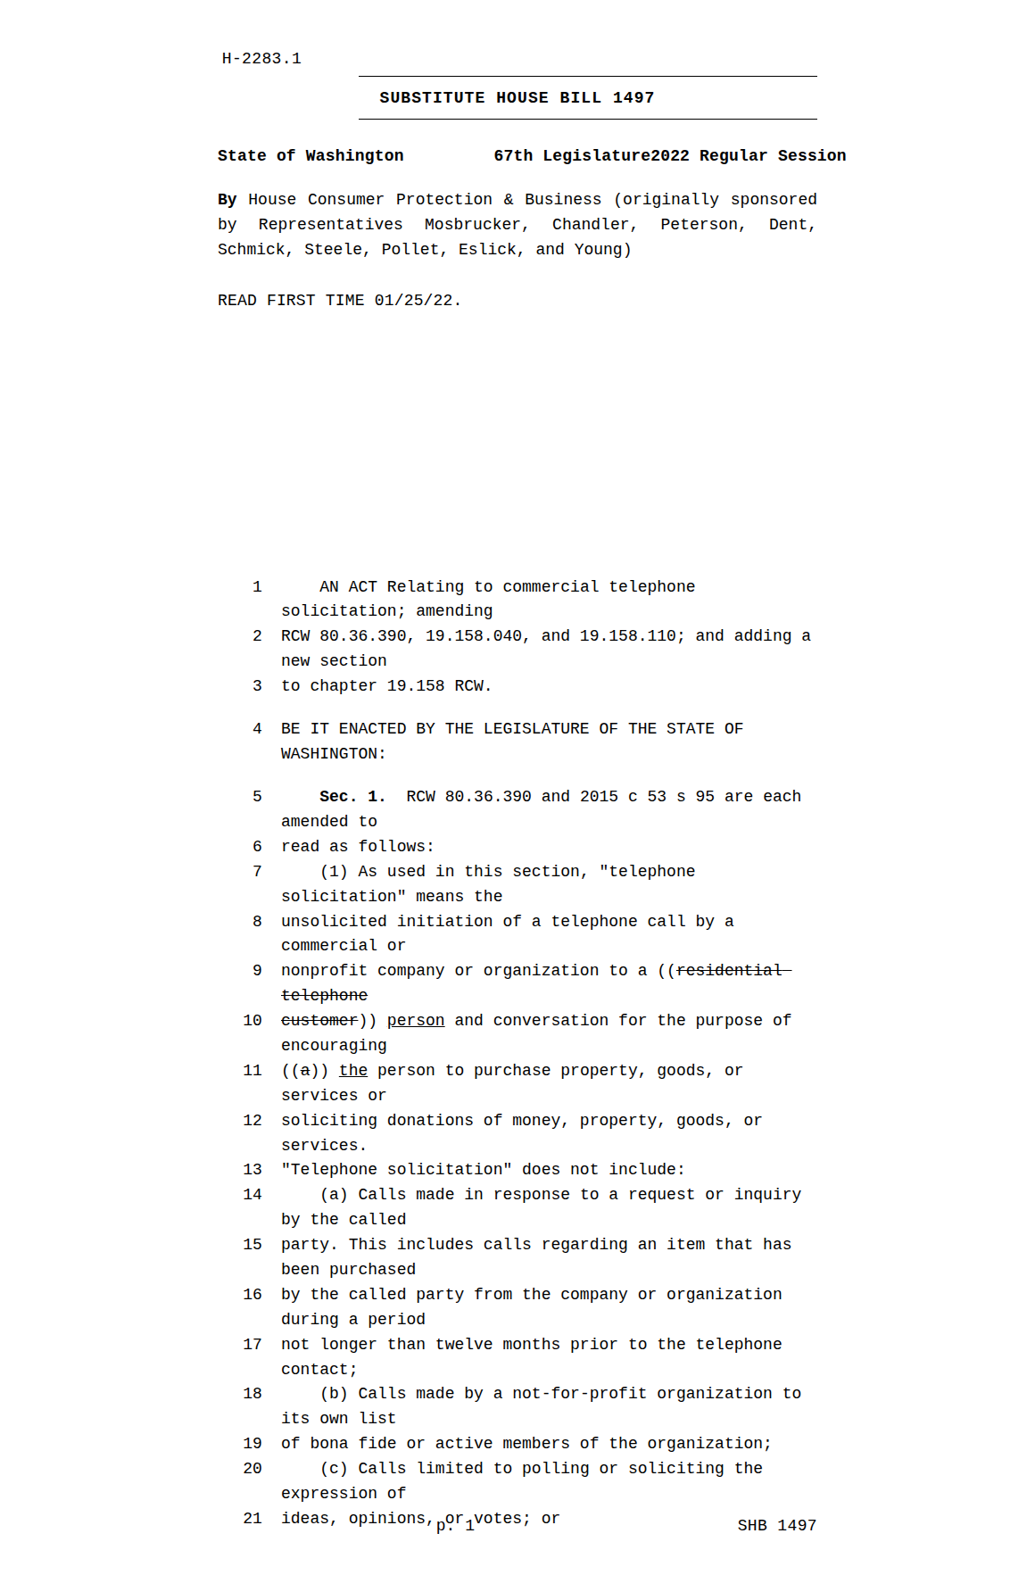H-2283.1
SUBSTITUTE HOUSE BILL 1497
State of Washington 67th Legislature 2022 Regular Session
By House Consumer Protection & Business (originally sponsored by Representatives Mosbrucker, Chandler, Peterson, Dent, Schmick, Steele, Pollet, Eslick, and Young)
READ FIRST TIME 01/25/22.
1 AN ACT Relating to commercial telephone solicitation; amending
2 RCW 80.36.390, 19.158.040, and 19.158.110; and adding a new section
3 to chapter 19.158 RCW.
4 BE IT ENACTED BY THE LEGISLATURE OF THE STATE OF WASHINGTON:
5 Sec. 1. RCW 80.36.390 and 2015 c 53 s 95 are each amended to
6 read as follows:
7 (1) As used in this section, "telephone solicitation" means the
8 unsolicited initiation of a telephone call by a commercial or
9 nonprofit company or organization to a ((residential telephone
10 customer)) person and conversation for the purpose of encouraging
11((a)) the person to purchase property, goods, or services or
12 soliciting donations of money, property, goods, or services.
13"Telephone solicitation" does not include:
14 (a) Calls made in response to a request or inquiry by the called
15 party. This includes calls regarding an item that has been purchased
16 by the called party from the company or organization during a period
17 not longer than twelve months prior to the telephone contact;
18 (b) Calls made by a not-for-profit organization to its own list
19 of bona fide or active members of the organization;
20 (c) Calls limited to polling or soliciting the expression of
21 ideas, opinions, or votes; or
p. 1 SHB 1497